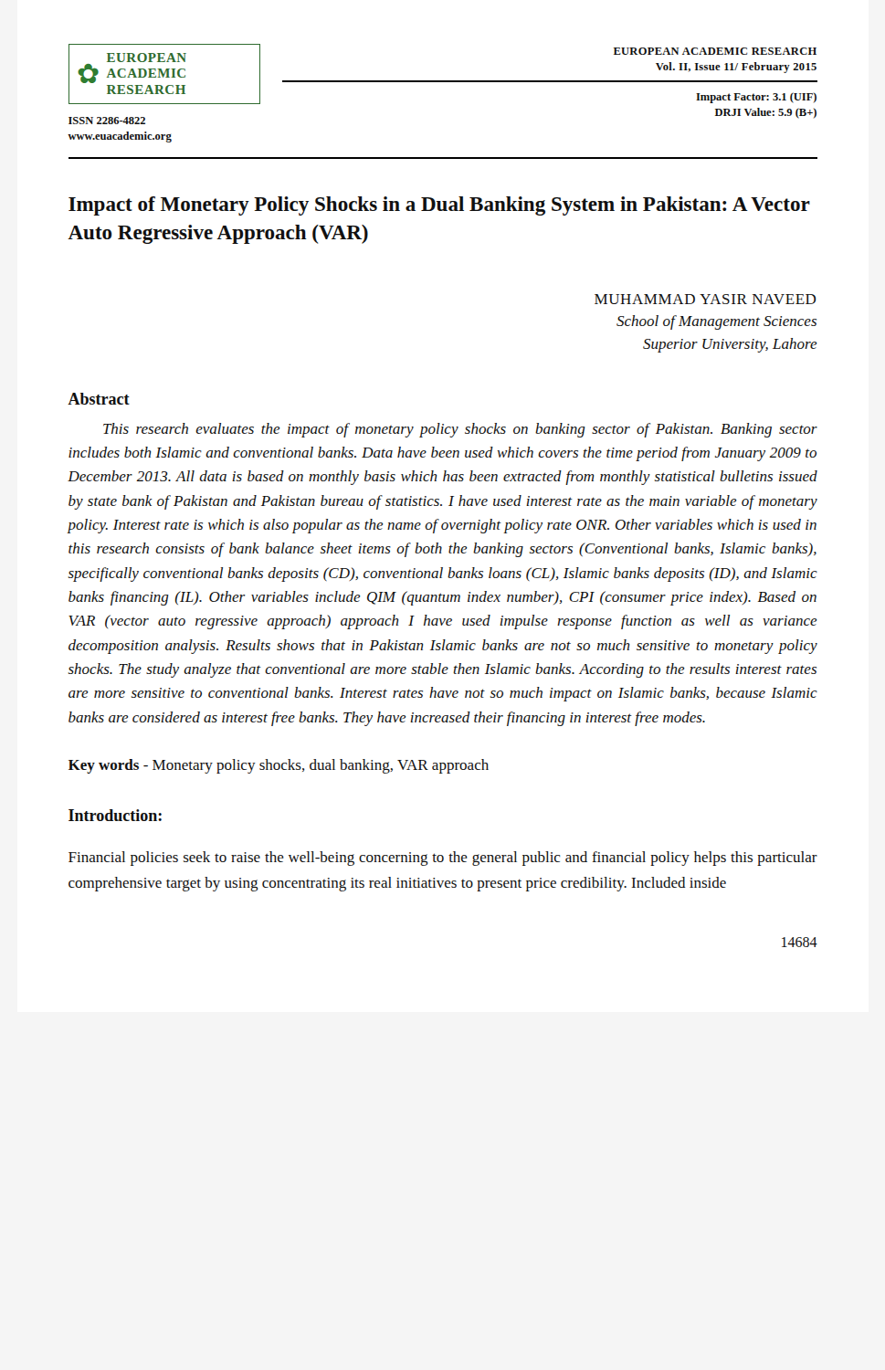✿ EUROPEAN
ACADEMIC
RESEARCH
ISSN 2286-4822
www.euacademic.org
EUROPEAN ACADEMIC RESEARCH
Vol. II, Issue 11/ February 2015
Impact Factor: 3.1 (UIF)
DRJI Value: 5.9 (B+)
Impact of Monetary Policy Shocks in a Dual Banking System in Pakistan: A Vector Auto Regressive Approach (VAR)
MUHAMMAD YASIR NAVEED
School of Management Sciences
Superior University, Lahore
Abstract
This research evaluates the impact of monetary policy shocks on banking sector of Pakistan. Banking sector includes both Islamic and conventional banks. Data have been used which covers the time period from January 2009 to December 2013. All data is based on monthly basis which has been extracted from monthly statistical bulletins issued by state bank of Pakistan and Pakistan bureau of statistics. I have used interest rate as the main variable of monetary policy. Interest rate is which is also popular as the name of overnight policy rate ONR. Other variables which is used in this research consists of bank balance sheet items of both the banking sectors (Conventional banks, Islamic banks), specifically conventional banks deposits (CD), conventional banks loans (CL), Islamic banks deposits (ID), and Islamic banks financing (IL). Other variables include QIM (quantum index number), CPI (consumer price index). Based on VAR (vector auto regressive approach) approach I have used impulse response function as well as variance decomposition analysis. Results shows that in Pakistan Islamic banks are not so much sensitive to monetary policy shocks. The study analyze that conventional are more stable then Islamic banks. According to the results interest rates are more sensitive to conventional banks. Interest rates have not so much impact on Islamic banks, because Islamic banks are considered as interest free banks. They have increased their financing in interest free modes.
Key words - Monetary policy shocks, dual banking, VAR approach
Introduction:
Financial policies seek to raise the well-being concerning to the general public and financial policy helps this particular comprehensive target by using concentrating its real initiatives to present price credibility. Included inside
14684